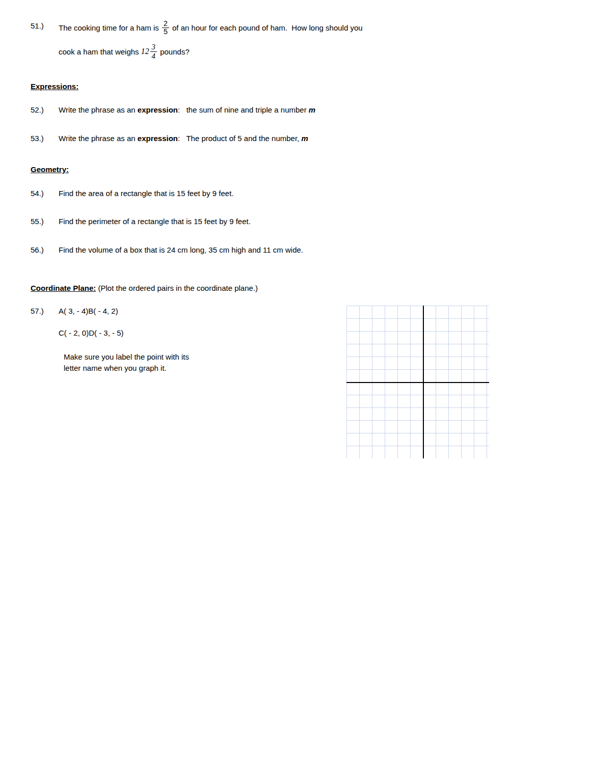51.)
The cooking time for a ham is 25 of an hour for each pound of ham. How long should you
cook a ham that weighs 1234 pounds?
Expressions:
52.)
Write the phrase as an expression: the sum of nine and triple a number m
53.)
Write the phrase as an expression: The product of 5 and the number, m
Geometry:
54.)
Find the area of a rectangle that is 15 feet by 9 feet.
55.)
Find the perimeter of a rectangle that is 15 feet by 9 feet.
56.)
Find the volume of a box that is 24 cm long, 35 cm high and 11 cm wide.
Coordinate Plane: (Plot the ordered pairs in the coordinate plane.)
57.)
A( 3, - 4) B( - 4, 2)
C( - 2, 0) D( - 3, - 5)
Make sure you label the point with its
letter name when you graph it.